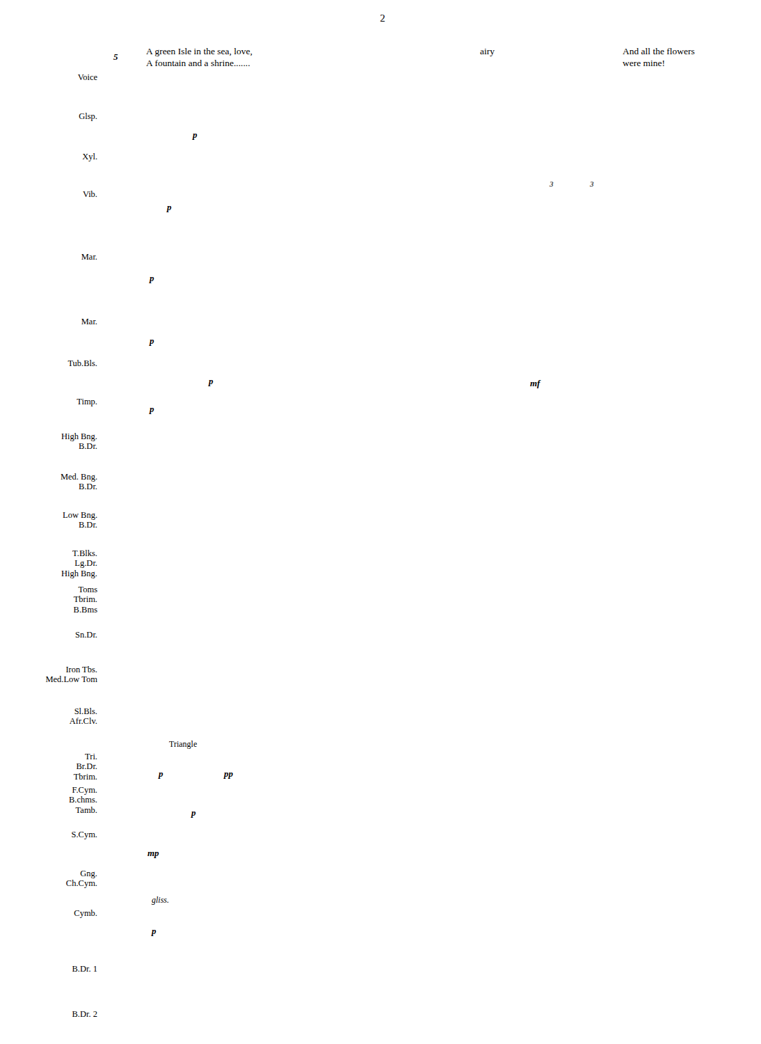2
5
A green Isle in the sea, love,
A fountain and a shrine.......
airy
And all the flowers
were mine!
Voice
Glsp.
Xyl.
Vib.
Mar.
Mar.
Tub.Bls.
Timp.
High Bng. B.Dr.
Med. Bng. B.Dr.
Low Bng. B.Dr.
T.Blks. Lg.Dr. High Bng.
Toms Tbrim. B.Bms
Sn.Dr.
Iron Tbs. Med.Low Tom
Sl.Bls. Afr.Clv.
Tri. Br.Dr. Tbrim.
F.Cym. B.chms. Tamb.
S.Cym.
Gng. Ch.Cym.
Cymb.
B.Dr. 1
B.Dr. 2
p
p
p
p
p
p
Triangle
p
pp
p
mp
gliss.
p
3
3
mf